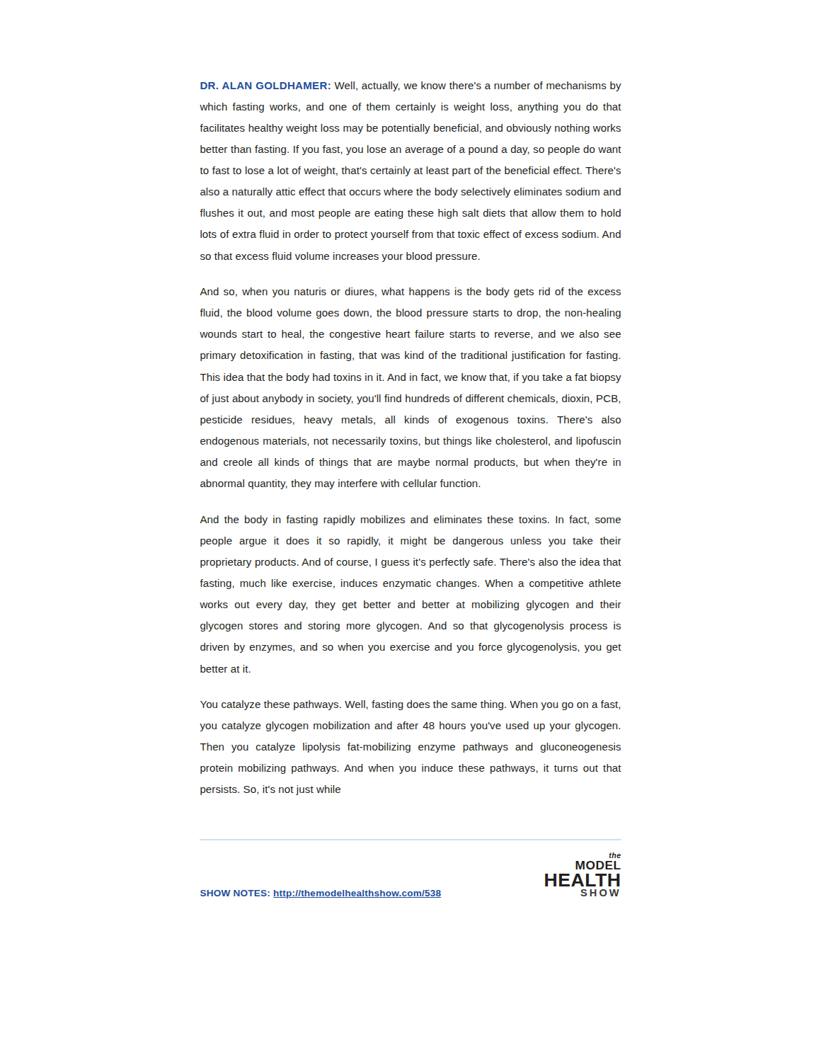DR. ALAN GOLDHAMER: Well, actually, we know there's a number of mechanisms by which fasting works, and one of them certainly is weight loss, anything you do that facilitates healthy weight loss may be potentially beneficial, and obviously nothing works better than fasting. If you fast, you lose an average of a pound a day, so people do want to fast to lose a lot of weight, that's certainly at least part of the beneficial effect. There's also a naturally attic effect that occurs where the body selectively eliminates sodium and flushes it out, and most people are eating these high salt diets that allow them to hold lots of extra fluid in order to protect yourself from that toxic effect of excess sodium. And so that excess fluid volume increases your blood pressure.
And so, when you naturis or diures, what happens is the body gets rid of the excess fluid, the blood volume goes down, the blood pressure starts to drop, the non-healing wounds start to heal, the congestive heart failure starts to reverse, and we also see primary detoxification in fasting, that was kind of the traditional justification for fasting. This idea that the body had toxins in it. And in fact, we know that, if you take a fat biopsy of just about anybody in society, you'll find hundreds of different chemicals, dioxin, PCB, pesticide residues, heavy metals, all kinds of exogenous toxins. There's also endogenous materials, not necessarily toxins, but things like cholesterol, and lipofuscin and creole all kinds of things that are maybe normal products, but when they're in abnormal quantity, they may interfere with cellular function.
And the body in fasting rapidly mobilizes and eliminates these toxins. In fact, some people argue it does it so rapidly, it might be dangerous unless you take their proprietary products. And of course, I guess it's perfectly safe. There's also the idea that fasting, much like exercise, induces enzymatic changes. When a competitive athlete works out every day, they get better and better at mobilizing glycogen and their glycogen stores and storing more glycogen. And so that glycogenolysis process is driven by enzymes, and so when you exercise and you force glycogenolysis, you get better at it.
You catalyze these pathways. Well, fasting does the same thing. When you go on a fast, you catalyze glycogen mobilization and after 48 hours you've used up your glycogen. Then you catalyze lipolysis fat-mobilizing enzyme pathways and gluconeogenesis protein mobilizing pathways. And when you induce these pathways, it turns out that persists. So, it's not just while
SHOW NOTES: http://themodelhealthshow.com/538
the MODEL HEALTH SHOW